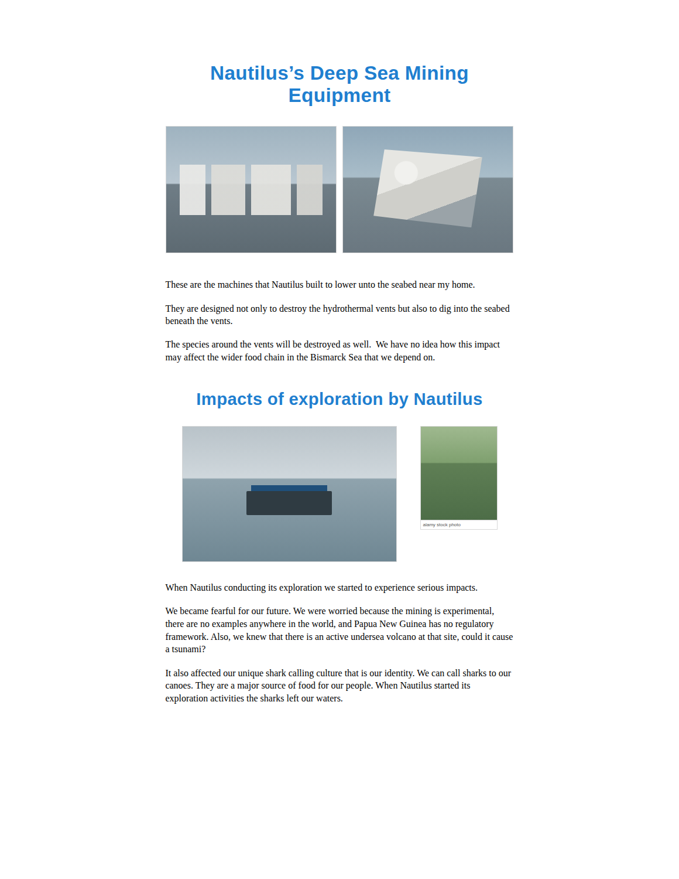Nautilus’s Deep Sea Mining Equipment
These are the machines that Nautilus built to lower unto the seabed near my home.
They are designed not only to destroy the hydrothermal vents but also to dig into the seabed beneath the vents.
The species around the vents will be destroyed as well. We have no idea how this impact may affect the wider food chain in the Bismarck Sea that we depend on.
Impacts of exploration by Nautilus
When Nautilus conducting its exploration we started to experience serious impacts.
We became fearful for our future. We were worried because the mining is experimental, there are no examples anywhere in the world, and Papua New Guinea has no regulatory framework. Also, we knew that there is an active undersea volcano at that site, could it cause a tsunami?
It also affected our unique shark calling culture that is our identity. We can call sharks to our canoes. They are a major source of food for our people. When Nautilus started its exploration activities the sharks left our waters.